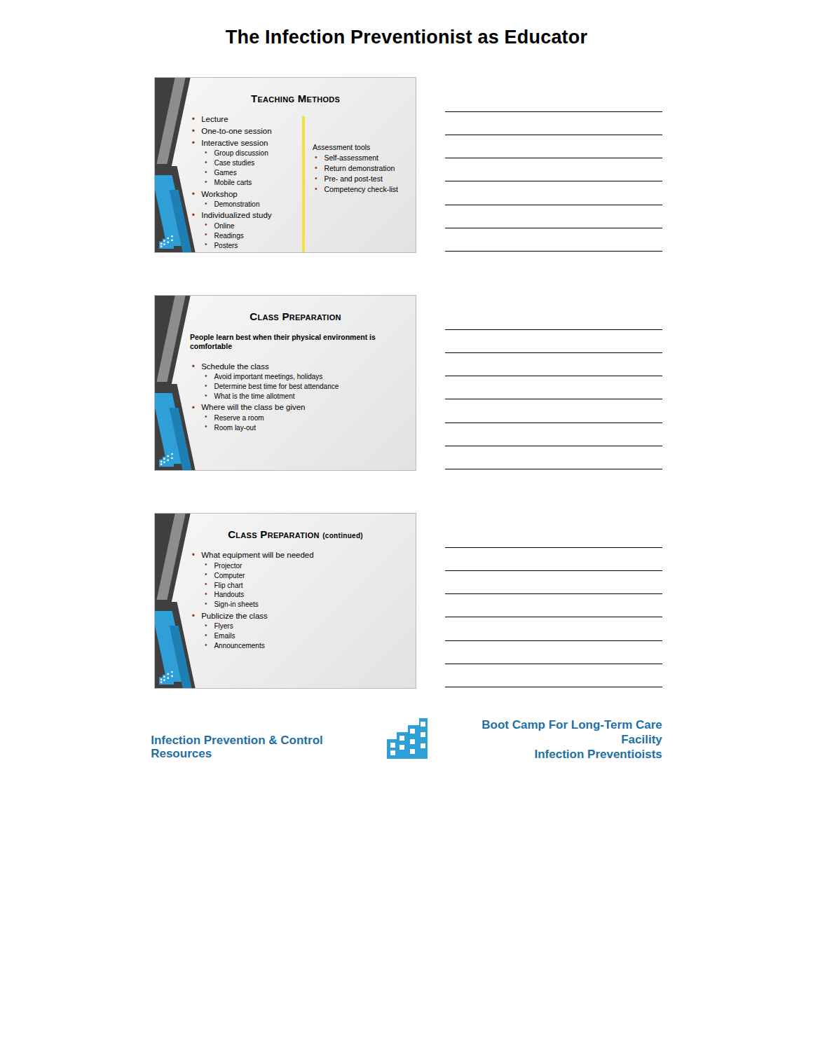The Infection Preventionist as Educator
Teaching Methods
Lecture
One-to-one session
Interactive session
Group discussion
Case studies
Games
Mobile carts
Workshop
Demonstration
Individualized study
Online
Readings
Posters
Assessment tools
Self-assessment
Return demonstration
Pre- and post-test
Competency check-list
Class Preparation
People learn best when their physical environment is comfortable
Schedule the class
Avoid important meetings, holidays
Determine best time for best attendance
What is the time allotment
Where will the class be given
Reserve a room
Room lay-out
Class Preparation (continued)
What equipment will be needed
Projector
Computer
Flip chart
Handouts
Sign-in sheets
Publicize the class
Flyers
Emails
Announcements
Infection Prevention & Control Resources
Boot Camp For Long-Term Care Facility
Infection Preventioists